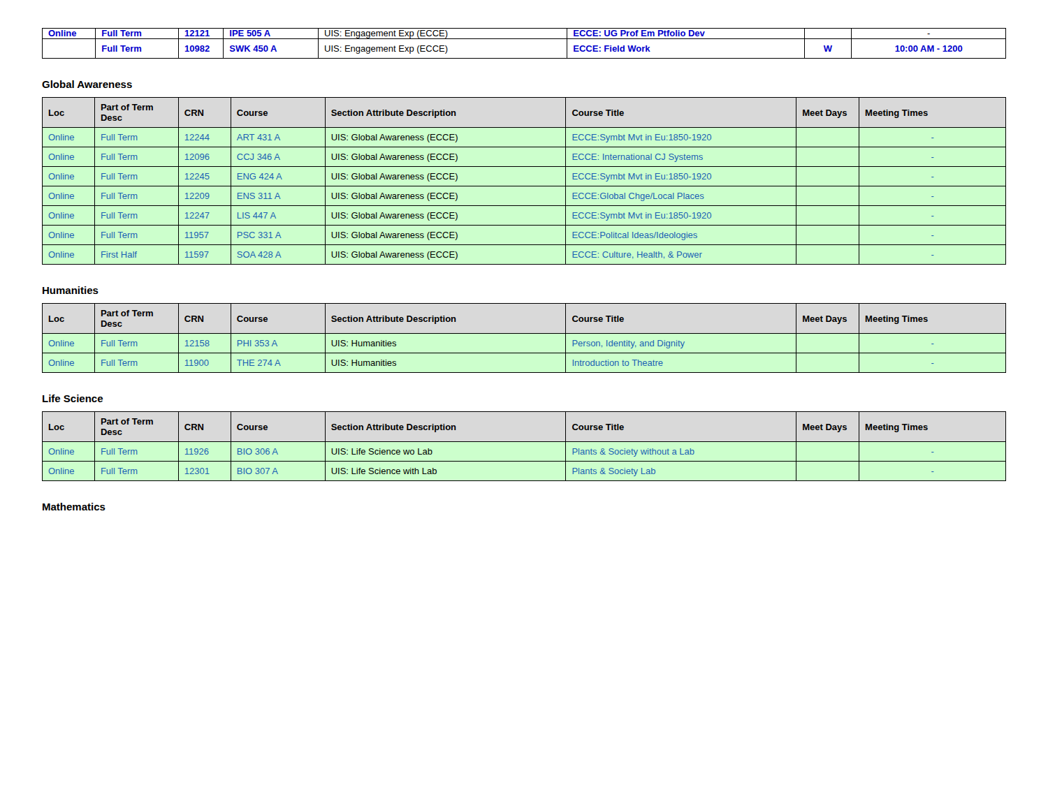| Online | Full Term | 12121 | IPE 505 A | UIS: Engagement Exp (ECCE) | ECCE: UG Prof Em Ptfolio Dev | | - |
| | Full Term | 10982 | SWK 450 A | UIS: Engagement Exp (ECCE) | ECCE: Field Work | W | 10:00 AM - 1200 |
Global Awareness
| Loc | Part of Term Desc | CRN | Course | Section Attribute Description | Course Title | Meet Days | Meeting Times |
| --- | --- | --- | --- | --- | --- | --- | --- |
| Online | Full Term | 12244 | ART 431 A | UIS: Global Awareness (ECCE) | ECCE:Symbt Mvt in Eu:1850-1920 | | - |
| Online | Full Term | 12096 | CCJ 346 A | UIS: Global Awareness (ECCE) | ECCE: International CJ Systems | | - |
| Online | Full Term | 12245 | ENG 424 A | UIS: Global Awareness (ECCE) | ECCE:Symbt Mvt in Eu:1850-1920 | | - |
| Online | Full Term | 12209 | ENS 311 A | UIS: Global Awareness (ECCE) | ECCE:Global Chge/Local Places | | - |
| Online | Full Term | 12247 | LIS 447 A | UIS: Global Awareness (ECCE) | ECCE:Symbt Mvt in Eu:1850-1920 | | - |
| Online | Full Term | 11957 | PSC 331 A | UIS: Global Awareness (ECCE) | ECCE:Politcal Ideas/Ideologies | | - |
| Online | First Half | 11597 | SOA 428 A | UIS: Global Awareness (ECCE) | ECCE: Culture, Health, & Power | | - |
Humanities
| Loc | Part of Term Desc | CRN | Course | Section Attribute Description | Course Title | Meet Days | Meeting Times |
| --- | --- | --- | --- | --- | --- | --- | --- |
| Online | Full Term | 12158 | PHI 353 A | UIS: Humanities | Person, Identity, and Dignity | | - |
| Online | Full Term | 11900 | THE 274 A | UIS: Humanities | Introduction to Theatre | | - |
Life Science
| Loc | Part of Term Desc | CRN | Course | Section Attribute Description | Course Title | Meet Days | Meeting Times |
| --- | --- | --- | --- | --- | --- | --- | --- |
| Online | Full Term | 11926 | BIO 306 A | UIS: Life Science wo Lab | Plants & Society without a Lab | | - |
| Online | Full Term | 12301 | BIO 307 A | UIS: Life Science with Lab | Plants & Society Lab | | - |
Mathematics